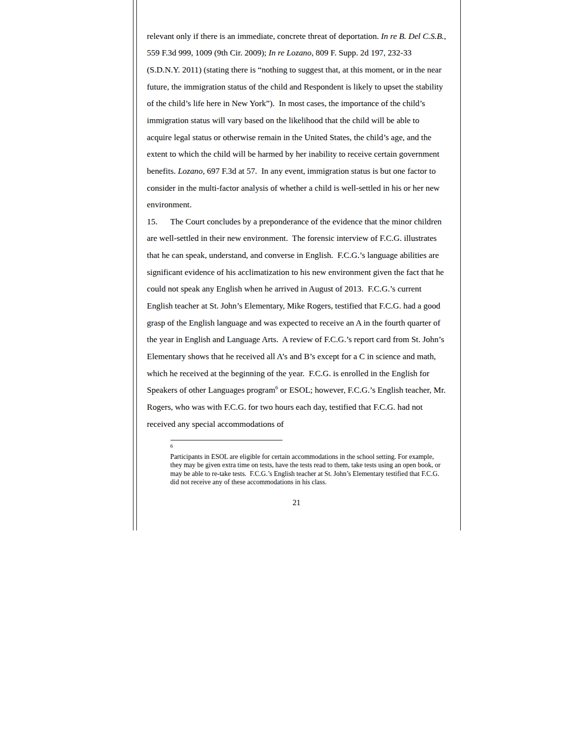relevant only if there is an immediate, concrete threat of deportation. In re B. Del C.S.B., 559 F.3d 999, 1009 (9th Cir. 2009); In re Lozano, 809 F. Supp. 2d 197, 232-33 (S.D.N.Y. 2011) (stating there is “nothing to suggest that, at this moment, or in the near future, the immigration status of the child and Respondent is likely to upset the stability of the child’s life here in New York”). In most cases, the importance of the child’s immigration status will vary based on the likelihood that the child will be able to acquire legal status or otherwise remain in the United States, the child’s age, and the extent to which the child will be harmed by her inability to receive certain government benefits. Lozano, 697 F.3d at 57. In any event, immigration status is but one factor to consider in the multi-factor analysis of whether a child is well-settled in his or her new environment.
15. The Court concludes by a preponderance of the evidence that the minor children are well-settled in their new environment. The forensic interview of F.C.G. illustrates that he can speak, understand, and converse in English. F.C.G.’s language abilities are significant evidence of his acclimatization to his new environment given the fact that he could not speak any English when he arrived in August of 2013. F.C.G.’s current English teacher at St. John’s Elementary, Mike Rogers, testified that F.C.G. had a good grasp of the English language and was expected to receive an A in the fourth quarter of the year in English and Language Arts. A review of F.C.G.’s report card from St. John’s Elementary shows that he received all A’s and B’s except for a C in science and math, which he received at the beginning of the year. F.C.G. is enrolled in the English for Speakers of other Languages program6 or ESOL; however, F.C.G.’s English teacher, Mr. Rogers, who was with F.C.G. for two hours each day, testified that F.C.G. had not received any special accommodations of
6 Participants in ESOL are eligible for certain accommodations in the school setting. For example, they may be given extra time on tests, have the tests read to them, take tests using an open book, or may be able to re-take tests. F.C.G.’s English teacher at St. John’s Elementary testified that F.C.G. did not receive any of these accommodations in his class.
21